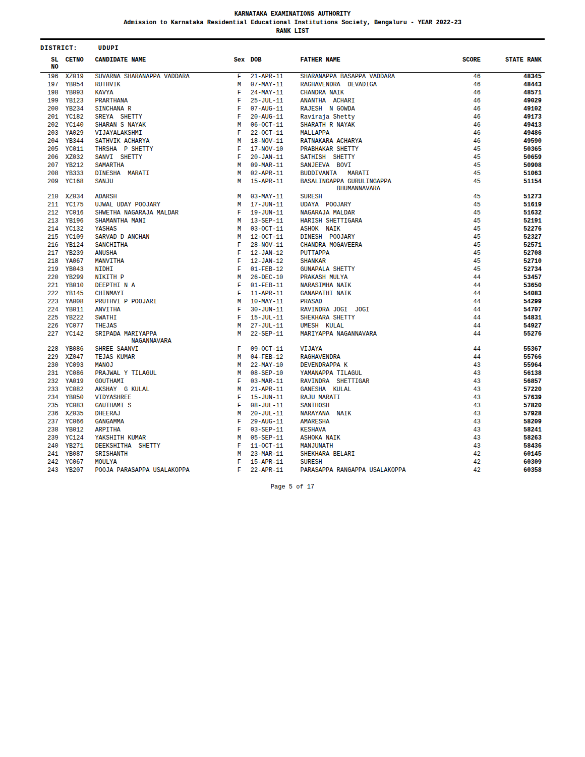KARNATAKA EXAMINATIONS AUTHORITY
Admission to Karnataka Residential Educational Institutions Society, Bengaluru - YEAR 2022-23
RANK LIST
DISTRICT: UDUPI
| SL NO | CETNO | CANDIDATE NAME | Sex | DOB | FATHER NAME | SCORE | STATE RANK |
| --- | --- | --- | --- | --- | --- | --- | --- |
| 196 | XZ019 | SUVARNA SHARANAPPA VADDARA | F | 21-APR-11 | SHARANAPPA BASAPPA VADDARA | 46 | 48345 |
| 197 | YB054 | RUTHVIK | M | 07-MAY-11 | RAGHAVENDRA DEVADIGA | 46 | 48443 |
| 198 | YB093 | KAVYA | F | 24-MAY-11 | CHANDRA NAIK | 46 | 48571 |
| 199 | YB123 | PRARTHANA | F | 25-JUL-11 | ANANTHA ACHARI | 46 | 49029 |
| 200 | YB234 | SINCHANA R | F | 07-AUG-11 | RAJESH N GOWDA | 46 | 49102 |
| 201 | YC182 | SREYA SHETTY | F | 20-AUG-11 | Raviraja Shetty | 46 | 49173 |
| 202 | YC140 | SHARAN S NAYAK | M | 06-OCT-11 | SHARATH R NAYAK | 46 | 49413 |
| 203 | YA029 | VIJAYALAKSHMI | F | 22-OCT-11 | MALLAPPA | 46 | 49486 |
| 204 | YB344 | SATHVIK ACHARYA | M | 18-NOV-11 | RATNAKARA ACHARYA | 46 | 49590 |
| 205 | YC011 | THRSHA P SHETTY | F | 17-NOV-10 | PRABHAKAR SHETTY | 45 | 50365 |
| 206 | XZ032 | SANVI SHETTY | F | 20-JAN-11 | SATHISH SHETTY | 45 | 50659 |
| 207 | YB212 | SAMARTHA | M | 09-MAR-11 | SANJEEVA BOVI | 45 | 50908 |
| 208 | YB333 | DINESHA MARATI | M | 02-APR-11 | BUDDIVANTA MARATI | 45 | 51063 |
| 209 | YC168 | SANJU | M | 15-APR-11 | BASALINGAPPA GURULINGAPPA BHUMANNAVARA | 45 | 51154 |
| 210 | XZ034 | ADARSH | M | 03-MAY-11 | SURESH | 45 | 51273 |
| 211 | YC175 | UJWAL UDAY POOJARY | M | 17-JUN-11 | UDAYA POOJARY | 45 | 51619 |
| 212 | YC016 | SHWETHA NAGARAJA MALDAR | F | 19-JUN-11 | NAGARAJA MALDAR | 45 | 51632 |
| 213 | YB196 | SHAMANTHA MANI | M | 13-SEP-11 | HARISH SHETTIGARA | 45 | 52191 |
| 214 | YC132 | YASHAS | M | 03-OCT-11 | ASHOK NAIK | 45 | 52276 |
| 215 | YC109 | SARVAD D ANCHAN | M | 12-OCT-11 | DINESH POOJARY | 45 | 52327 |
| 216 | YB124 | SANCHITHA | F | 28-NOV-11 | CHANDRA MOGAVEERA | 45 | 52571 |
| 217 | YB239 | ANUSHA | F | 12-JAN-12 | PUTTAPPA | 45 | 52708 |
| 218 | YA067 | MANVITHA | F | 12-JAN-12 | SHANKAR | 45 | 52710 |
| 219 | YB043 | NIDHI | F | 01-FEB-12 | GUNAPALA SHETTY | 45 | 52734 |
| 220 | YB299 | NIKITH P | M | 26-DEC-10 | PRAKASH MULYA | 44 | 53457 |
| 221 | YB010 | DEEPTHI N A | F | 01-FEB-11 | NARASIMHA NAIK | 44 | 53650 |
| 222 | YB145 | CHINMAYI | F | 11-APR-11 | GANAPATHI NAIK | 44 | 54083 |
| 223 | YA008 | PRUTHVI P POOJARI | M | 10-MAY-11 | PRASAD | 44 | 54299 |
| 224 | YB011 | ANVITHA | F | 30-JUN-11 | RAVINDRA JOGI JOGI | 44 | 54707 |
| 225 | YB222 | SWATHI | F | 15-JUL-11 | SHEKHARA SHETTY | 44 | 54831 |
| 226 | YC077 | THEJAS | M | 27-JUL-11 | UMESH KULAL | 44 | 54927 |
| 227 | YC142 | SRIPADA MARIYAPPA NAGANNAVARA | M | 22-SEP-11 | MARIYAPPA NAGANNAVARA | 44 | 55276 |
| 228 | YB086 | SHREE SAANVI | F | 09-OCT-11 | VIJAYA | 44 | 55367 |
| 229 | XZ047 | TEJAS KUMAR | M | 04-FEB-12 | RAGHAVENDRA | 44 | 55766 |
| 230 | YC093 | MANOJ | M | 22-MAY-10 | DEVENDRAPPA K | 43 | 55964 |
| 231 | YC086 | PRAJWAL Y TILAGUL | M | 08-SEP-10 | YAMANAPPA TILAGUL | 43 | 56138 |
| 232 | YA019 | GOUTHAMI | F | 03-MAR-11 | RAVINDRA SHETTIGAR | 43 | 56857 |
| 233 | YC082 | AKSHAY G KULAL | M | 21-APR-11 | GANESHA KULAL | 43 | 57220 |
| 234 | YB050 | VIDYASHREE | F | 15-JUN-11 | RAJU MARATI | 43 | 57639 |
| 235 | YC083 | GAUTHAMI S | F | 08-JUL-11 | SANTHOSH | 43 | 57820 |
| 236 | XZ035 | DHEERAJ | M | 20-JUL-11 | NARAYANA NAIK | 43 | 57928 |
| 237 | YC066 | GANGAMMA | F | 29-AUG-11 | AMARESHA | 43 | 58209 |
| 238 | YB012 | ARPITHA | F | 03-SEP-11 | KESHAVA | 43 | 58241 |
| 239 | YC124 | YAKSHITH KUMAR | M | 05-SEP-11 | ASHOKA NAIK | 43 | 58263 |
| 240 | YB271 | DEEKSHITHA SHETTY | F | 11-OCT-11 | MANJUNATH | 43 | 58436 |
| 241 | YB087 | SRISHANTH | M | 23-MAR-11 | SHEKHARA BELARI | 42 | 60145 |
| 242 | YC067 | MOULYA | F | 15-APR-11 | SURESH | 42 | 60309 |
| 243 | YB207 | POOJA PARASAPPA USALAKOPPA | F | 22-APR-11 | PARASAPPA RANGAPPA USALAKOPPA | 42 | 60358 |
Page 5 of 17